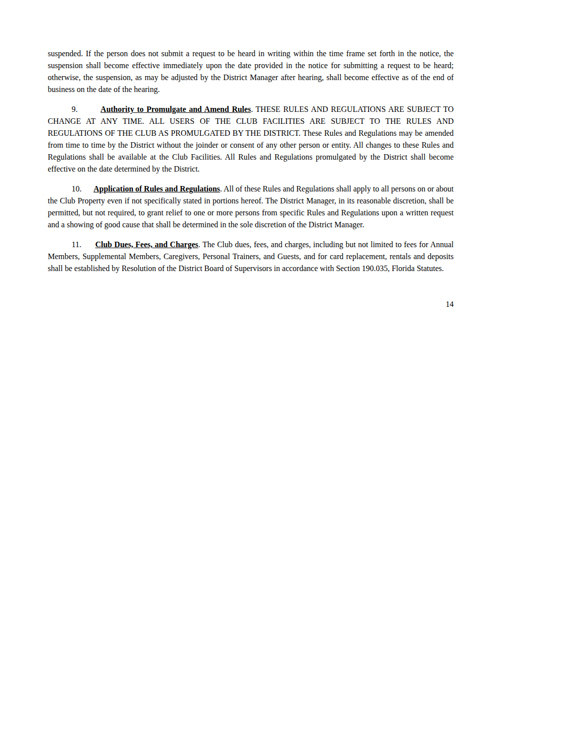suspended. If the person does not submit a request to be heard in writing within the time frame set forth in the notice, the suspension shall become effective immediately upon the date provided in the notice for submitting a request to be heard; otherwise, the suspension, as may be adjusted by the District Manager after hearing, shall become effective as of the end of business on the date of the hearing.
9. Authority to Promulgate and Amend Rules. THESE RULES AND REGULATIONS ARE SUBJECT TO CHANGE AT ANY TIME. ALL USERS OF THE CLUB FACILITIES ARE SUBJECT TO THE RULES AND REGULATIONS OF THE CLUB AS PROMULGATED BY THE DISTRICT. These Rules and Regulations may be amended from time to time by the District without the joinder or consent of any other person or entity. All changes to these Rules and Regulations shall be available at the Club Facilities. All Rules and Regulations promulgated by the District shall become effective on the date determined by the District.
10. Application of Rules and Regulations. All of these Rules and Regulations shall apply to all persons on or about the Club Property even if not specifically stated in portions hereof. The District Manager, in its reasonable discretion, shall be permitted, but not required, to grant relief to one or more persons from specific Rules and Regulations upon a written request and a showing of good cause that shall be determined in the sole discretion of the District Manager.
11. Club Dues, Fees, and Charges. The Club dues, fees, and charges, including but not limited to fees for Annual Members, Supplemental Members, Caregivers, Personal Trainers, and Guests, and for card replacement, rentals and deposits shall be established by Resolution of the District Board of Supervisors in accordance with Section 190.035, Florida Statutes.
14